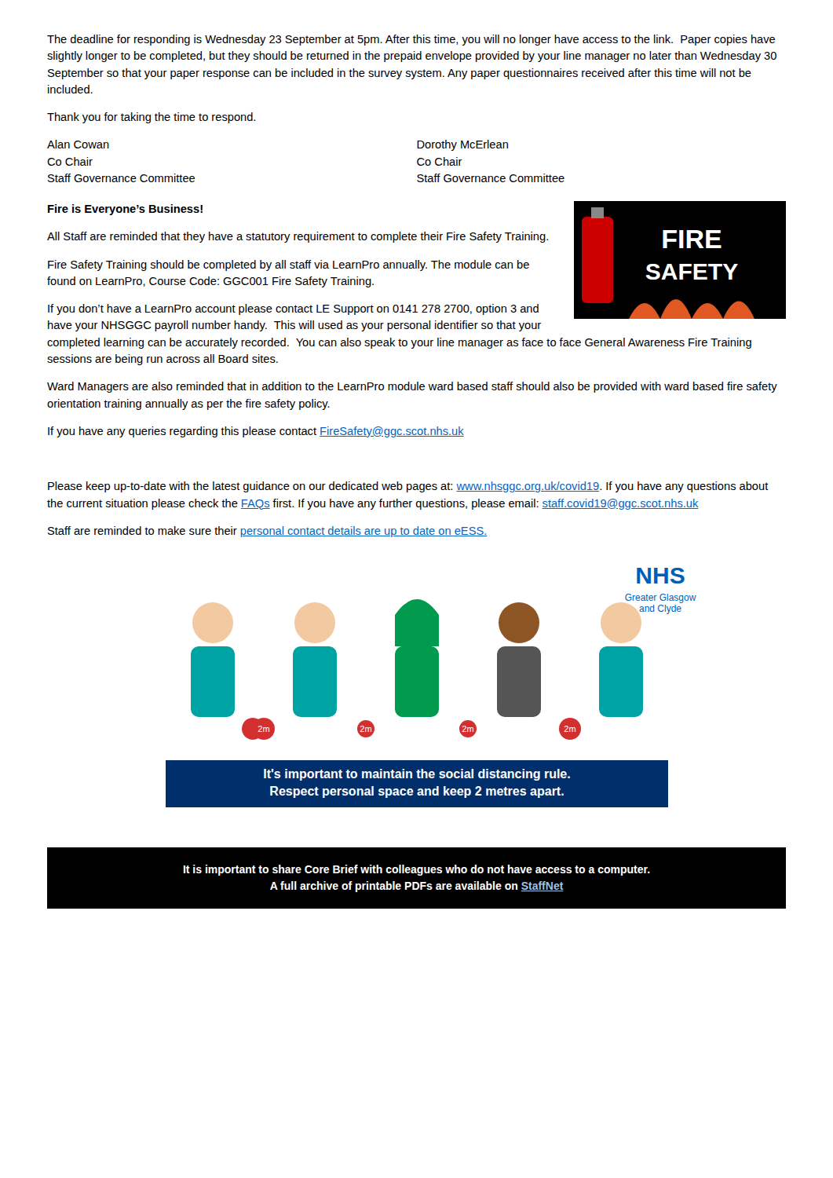The deadline for responding is Wednesday 23 September at 5pm. After this time, you will no longer have access to the link. Paper copies have slightly longer to be completed, but they should be returned in the prepaid envelope provided by your line manager no later than Wednesday 30 September so that your paper response can be included in the survey system. Any paper questionnaires received after this time will not be included.
Thank you for taking the time to respond.
| Alan Cowan | Dorothy McErlean |
| Co Chair | Co Chair |
| Staff Governance Committee | Staff Governance Committee |
Fire is Everyone’s Business!
All Staff are reminded that they have a statutory requirement to complete their Fire Safety Training.
Fire Safety Training should be completed by all staff via LearnPro annually. The module can be found on LearnPro, Course Code: GGC001 Fire Safety Training.
If you don’t have a LearnPro account please contact LE Support on 0141 278 2700, option 3 and have your NHSGGC payroll number handy. This will used as your personal identifier so that your completed learning can be accurately recorded. You can also speak to your line manager as face to face General Awareness Fire Training sessions are being run across all Board sites.
Ward Managers are also reminded that in addition to the LearnPro module ward based staff should also be provided with ward based fire safety orientation training annually as per the fire safety policy.
If you have any queries regarding this please contact FireSafety@ggc.scot.nhs.uk
Please keep up-to-date with the latest guidance on our dedicated web pages at: www.nhsggc.org.uk/covid19. If you have any questions about the current situation please check the FAQs first. If you have any further questions, please email: staff.covid19@ggc.scot.nhs.uk
Staff are reminded to make sure their personal contact details are up to date on eESS.
It is important to share Core Brief with colleagues who do not have access to a computer.
A full archive of printable PDFs are available on StaffNet